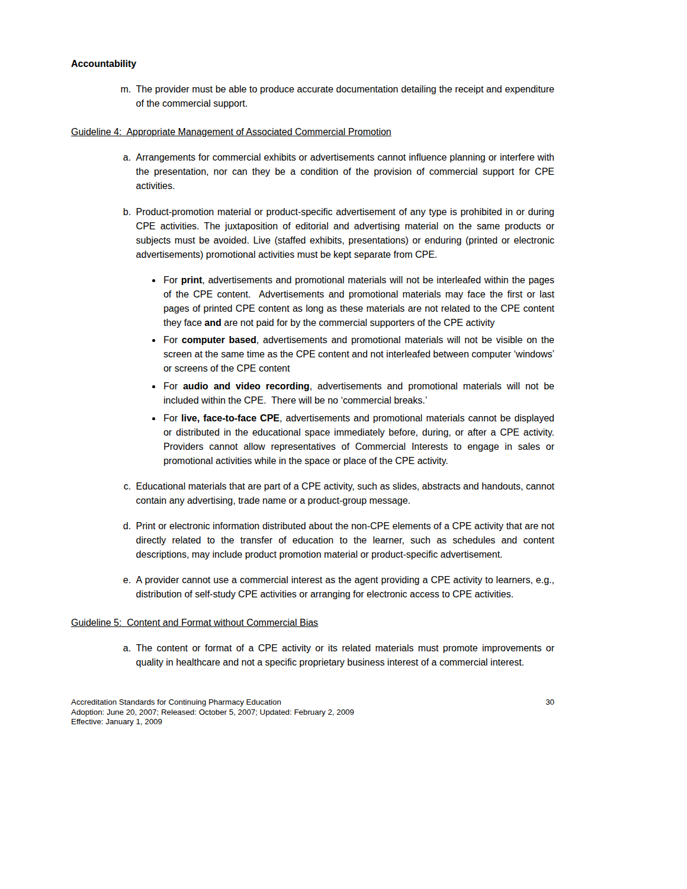Accountability
The provider must be able to produce accurate documentation detailing the receipt and expenditure of the commercial support.
Guideline 4: Appropriate Management of Associated Commercial Promotion
Arrangements for commercial exhibits or advertisements cannot influence planning or interfere with the presentation, nor can they be a condition of the provision of commercial support for CPE activities.
Product-promotion material or product-specific advertisement of any type is prohibited in or during CPE activities. The juxtaposition of editorial and advertising material on the same products or subjects must be avoided. Live (staffed exhibits, presentations) or enduring (printed or electronic advertisements) promotional activities must be kept separate from CPE.
For print, advertisements and promotional materials will not be interleafed within the pages of the CPE content. Advertisements and promotional materials may face the first or last pages of printed CPE content as long as these materials are not related to the CPE content they face and are not paid for by the commercial supporters of the CPE activity
For computer based, advertisements and promotional materials will not be visible on the screen at the same time as the CPE content and not interleafed between computer ‘windows’ or screens of the CPE content
For audio and video recording, advertisements and promotional materials will not be included within the CPE. There will be no ‘commercial breaks.’
For live, face-to-face CPE, advertisements and promotional materials cannot be displayed or distributed in the educational space immediately before, during, or after a CPE activity. Providers cannot allow representatives of Commercial Interests to engage in sales or promotional activities while in the space or place of the CPE activity.
Educational materials that are part of a CPE activity, such as slides, abstracts and handouts, cannot contain any advertising, trade name or a product-group message.
Print or electronic information distributed about the non-CPE elements of a CPE activity that are not directly related to the transfer of education to the learner, such as schedules and content descriptions, may include product promotion material or product-specific advertisement.
A provider cannot use a commercial interest as the agent providing a CPE activity to learners, e.g., distribution of self-study CPE activities or arranging for electronic access to CPE activities.
Guideline 5: Content and Format without Commercial Bias
The content or format of a CPE activity or its related materials must promote improvements or quality in healthcare and not a specific proprietary business interest of a commercial interest.
30
Accreditation Standards for Continuing Pharmacy Education
Adoption: June 20, 2007; Released: October 5, 2007; Updated: February 2, 2009
Effective: January 1, 2009